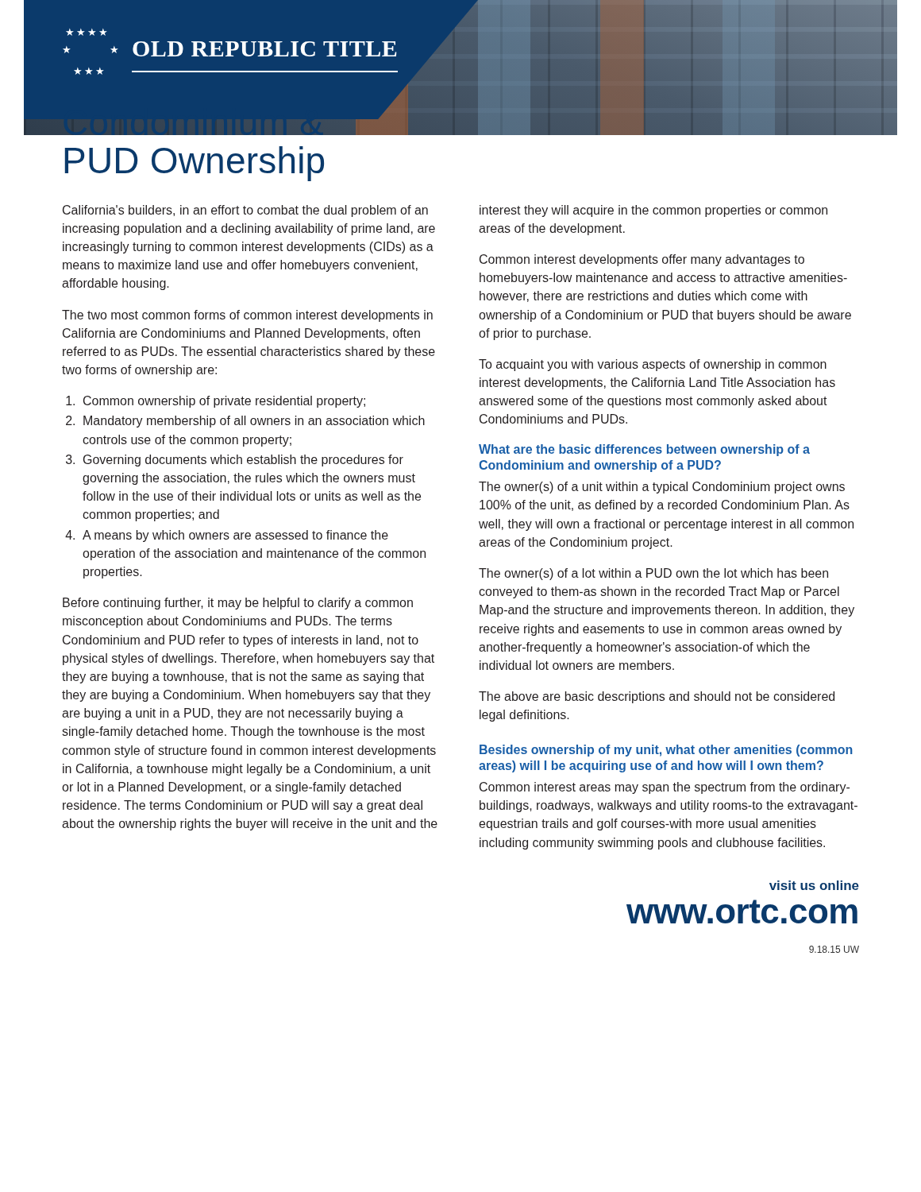★★★★ ★ ★ ★★★
OLD REPUBLIC TITLE
Condominium &PUD Ownership
California's builders, in an effort to combat the dual problem of an increasing population and a declining availability of prime land, are increasingly turning to common interest developments (CIDs) as a means to maximize land use and offer homebuyers convenient, affordable housing.
The two most common forms of common interest developments in California are Condominiums and Planned Developments, often referred to as PUDs. The essential characteristics shared by these two forms of ownership are:
Common ownership of private residential property;
Mandatory membership of all owners in an association which controls use of the common property;
Governing documents which establish the procedures for governing the association, the rules which the owners must follow in the use of their individual lots or units as well as the common properties; and
A means by which owners are assessed to finance the operation of the association and maintenance of the common properties.
Before continuing further, it may be helpful to clarify a common misconception about Condominiums and PUDs. The terms Condominium and PUD refer to types of interests in land, not to physical styles of dwellings. Therefore, when homebuyers say that they are buying a townhouse, that is not the same as saying that they are buying a Condominium. When homebuyers say that they are buying a unit in a PUD, they are not necessarily buying a single-family detached home. Though the townhouse is the most common style of structure found in common interest developments in California, a townhouse might legally be a Condominium, a unit or lot in a Planned Development, or a single-family detached residence. The terms Condominium or PUD will say a great deal about the ownership rights the buyer will receive in the unit and the interest they will acquire in the common properties or common areas of the development.
Common interest developments offer many advantages to homebuyers-low maintenance and access to attractive amenities-however, there are restrictions and duties which come with ownership of a Condominium or PUD that buyers should be aware of prior to purchase.
To acquaint you with various aspects of ownership in common interest developments, the California Land Title Association has answered some of the questions most commonly asked about Condominiums and PUDs.
What are the basic differences between ownership of a Condominium and ownership of a PUD?
The owner(s) of a unit within a typical Condominium project owns 100% of the unit, as defined by a recorded Condominium Plan. As well, they will own a fractional or percentage interest in all common areas of the Condominium project.
The owner(s) of a lot within a PUD own the lot which has been conveyed to them-as shown in the recorded Tract Map or Parcel Map-and the structure and improvements thereon. In addition, they receive rights and easements to use in common areas owned by another-frequently a homeowner's association-of which the individual lot owners are members.
The above are basic descriptions and should not be considered legal definitions.
Besides ownership of my unit, what other amenities (common areas) will I be acquiring use of and how will I own them?
Common interest areas may span the spectrum from the ordinary-buildings, roadways, walkways and utility rooms-to the extravagant-equestrian trails and golf courses-with more usual amenities including community swimming pools and clubhouse facilities.
visit us online
www.ortc.com
9.18.15 UW